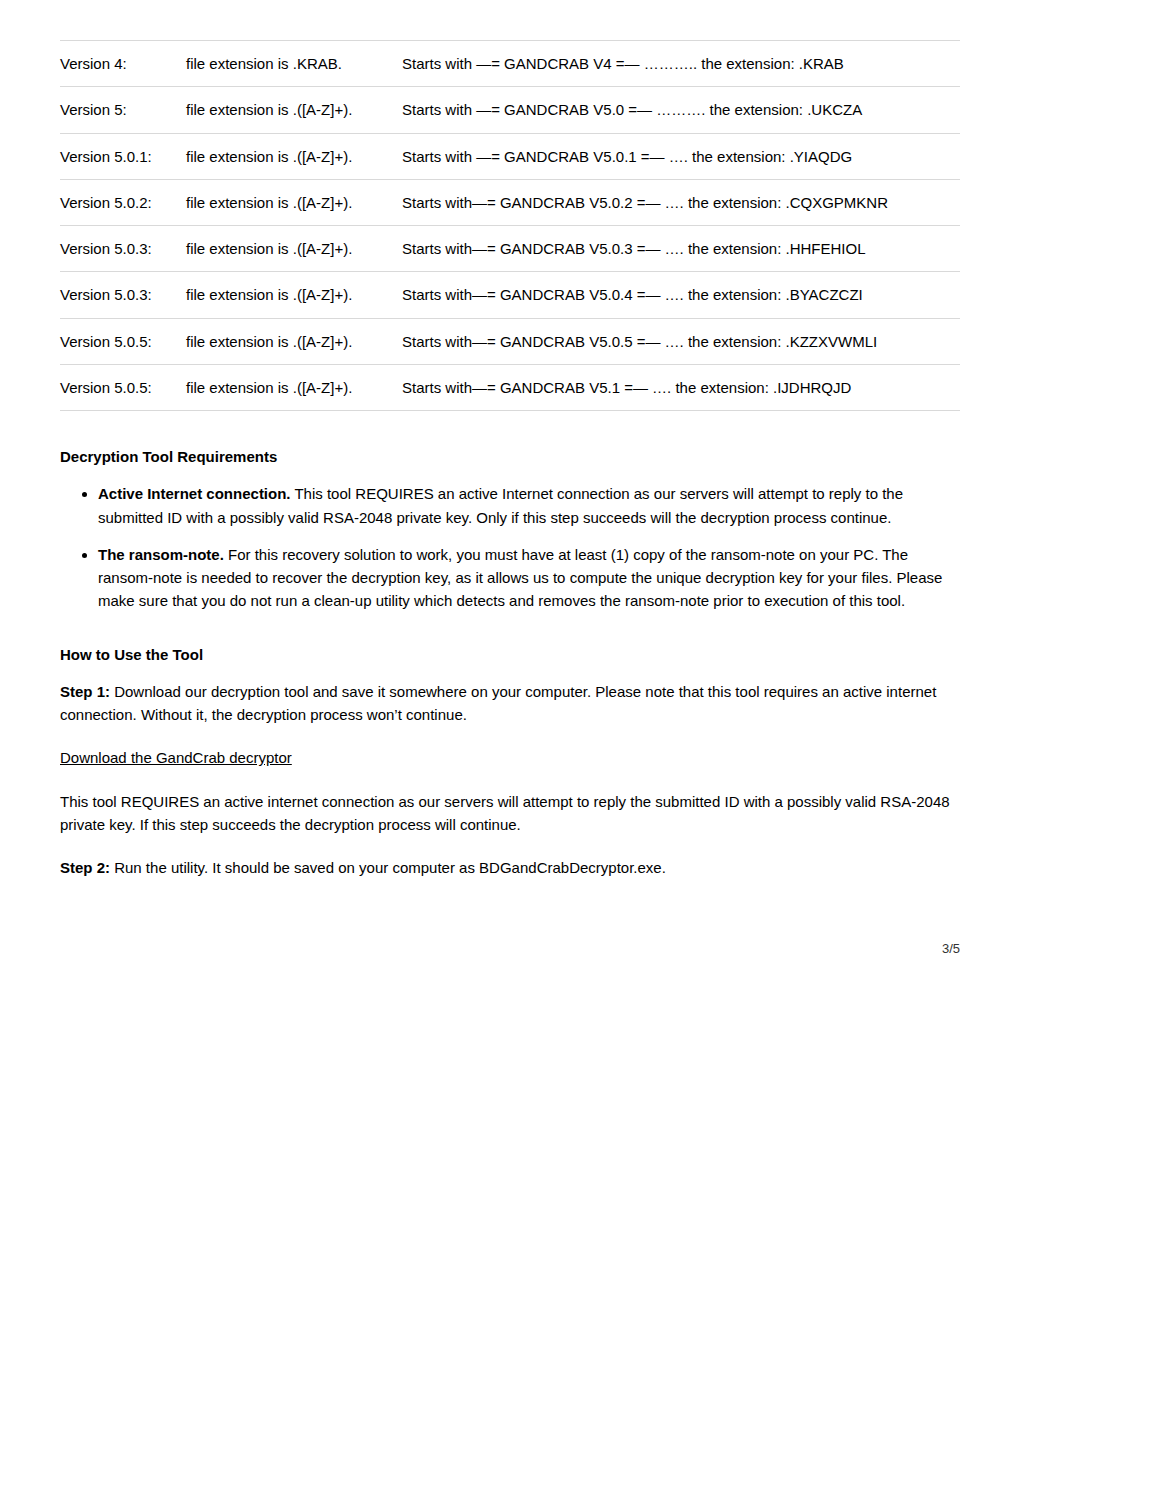| Version 4: | file extension is .KRAB. | Starts with —= GANDCRAB V4 =— ……….. the extension: .KRAB |
| Version 5: | file extension is .([A-Z]+). | Starts with —= GANDCRAB V5.0 =— ………. the extension: .UKCZA |
| Version 5.0.1: | file extension is .([A-Z]+). | Starts with —= GANDCRAB V5.0.1 =— …. the extension: .YIAQDG |
| Version 5.0.2: | file extension is .([A-Z]+). | Starts with—= GANDCRAB V5.0.2 =— …. the extension: .CQXGPMKNR |
| Version 5.0.3: | file extension is .([A-Z]+). | Starts with—= GANDCRAB V5.0.3 =— …. the extension: .HHFEHIOL |
| Version 5.0.3: | file extension is .([A-Z]+). | Starts with—= GANDCRAB V5.0.4 =— …. the extension: .BYACZCZI |
| Version 5.0.5: | file extension is .([A-Z]+). | Starts with—= GANDCRAB V5.0.5 =— …. the extension: .KZZXVWMLI |
| Version 5.0.5: | file extension is .([A-Z]+). | Starts with—= GANDCRAB V5.1 =— …. the extension: .IJDHRQJD |
Decryption Tool Requirements
Active Internet connection. This tool REQUIRES an active Internet connection as our servers will attempt to reply to the submitted ID with a possibly valid RSA-2048 private key. Only if this step succeeds will the decryption process continue.
The ransom-note. For this recovery solution to work, you must have at least (1) copy of the ransom-note on your PC. The ransom-note is needed to recover the decryption key, as it allows us to compute the unique decryption key for your files. Please make sure that you do not run a clean-up utility which detects and removes the ransom-note prior to execution of this tool.
How to Use the Tool
Step 1: Download our decryption tool and save it somewhere on your computer. Please note that this tool requires an active internet connection. Without it, the decryption process won’t continue.
Download the GandCrab decryptor
This tool REQUIRES an active internet connection as our servers will attempt to reply the submitted ID with a possibly valid RSA-2048 private key. If this step succeeds the decryption process will continue.
Step 2: Run the utility. It should be saved on your computer as BDGandCrabDecryptor.exe.
3/5